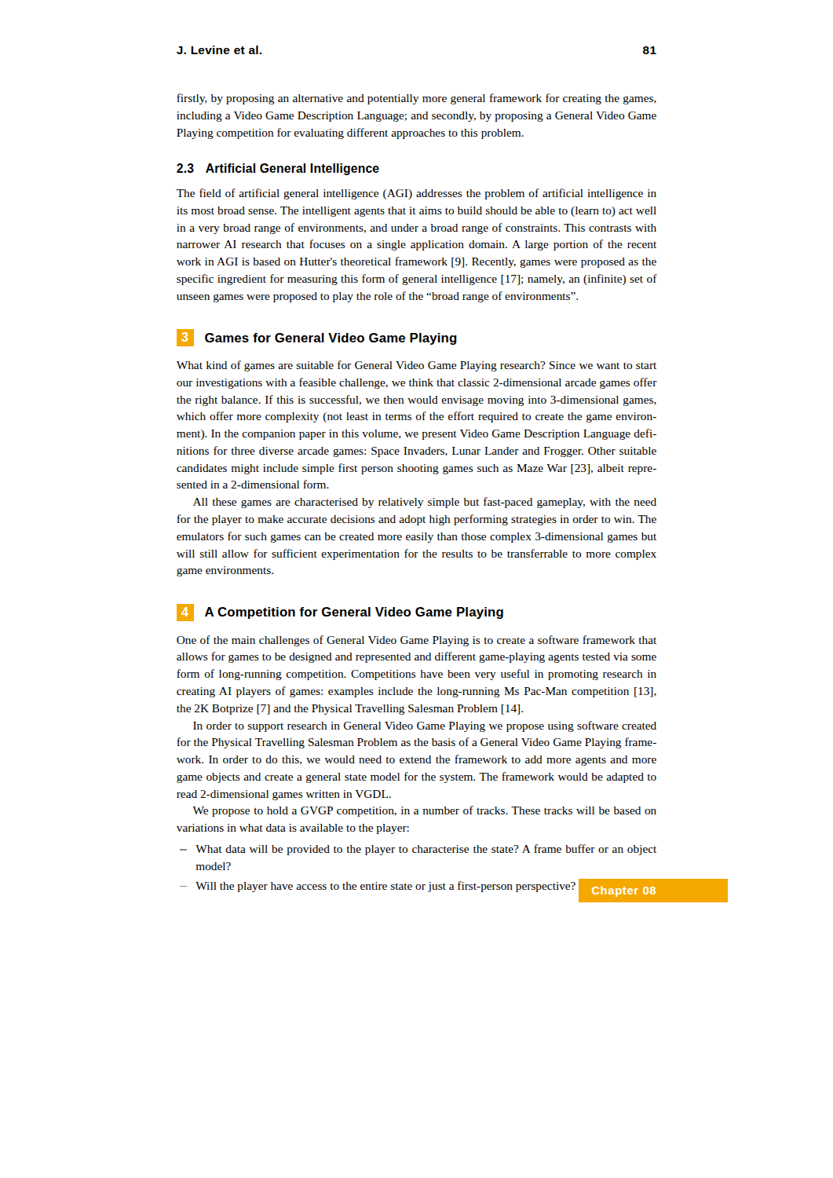J. Levine et al. 81
firstly, by proposing an alternative and potentially more general framework for creating the games, including a Video Game Description Language; and secondly, by proposing a General Video Game Playing competition for evaluating different approaches to this problem.
2.3 Artificial General Intelligence
The field of artificial general intelligence (AGI) addresses the problem of artificial intelligence in its most broad sense. The intelligent agents that it aims to build should be able to (learn to) act well in a very broad range of environments, and under a broad range of constraints. This contrasts with narrower AI research that focuses on a single application domain. A large portion of the recent work in AGI is based on Hutter's theoretical framework [9]. Recently, games were proposed as the specific ingredient for measuring this form of general intelligence [17]; namely, an (infinite) set of unseen games were proposed to play the role of the “broad range of environments”.
3 Games for General Video Game Playing
What kind of games are suitable for General Video Game Playing research? Since we want to start our investigations with a feasible challenge, we think that classic 2-dimensional arcade games offer the right balance. If this is successful, we then would envisage moving into 3-dimensional games, which offer more complexity (not least in terms of the effort required to create the game environment). In the companion paper in this volume, we present Video Game Description Language definitions for three diverse arcade games: Space Invaders, Lunar Lander and Frogger. Other suitable candidates might include simple first person shooting games such as Maze War [23], albeit represented in a 2-dimensional form.
All these games are characterised by relatively simple but fast-paced gameplay, with the need for the player to make accurate decisions and adopt high performing strategies in order to win. The emulators for such games can be created more easily than those complex 3-dimensional games but will still allow for sufficient experimentation for the results to be transferrable to more complex game environments.
4 A Competition for General Video Game Playing
One of the main challenges of General Video Game Playing is to create a software framework that allows for games to be designed and represented and different game-playing agents tested via some form of long-running competition. Competitions have been very useful in promoting research in creating AI players of games: examples include the long-running Ms Pac-Man competition [13], the 2K Botprize [7] and the Physical Travelling Salesman Problem [14].
In order to support research in General Video Game Playing we propose using software created for the Physical Travelling Salesman Problem as the basis of a General Video Game Playing framework. In order to do this, we would need to extend the framework to add more agents and more game objects and create a general state model for the system. The framework would be adapted to read 2-dimensional games written in VGDL.
We propose to hold a GVGP competition, in a number of tracks. These tracks will be based on variations in what data is available to the player:
What data will be provided to the player to characterise the state? A frame buffer or an object model?
Will the player have access to the entire state or just a first-person perspective?
Chapter 08